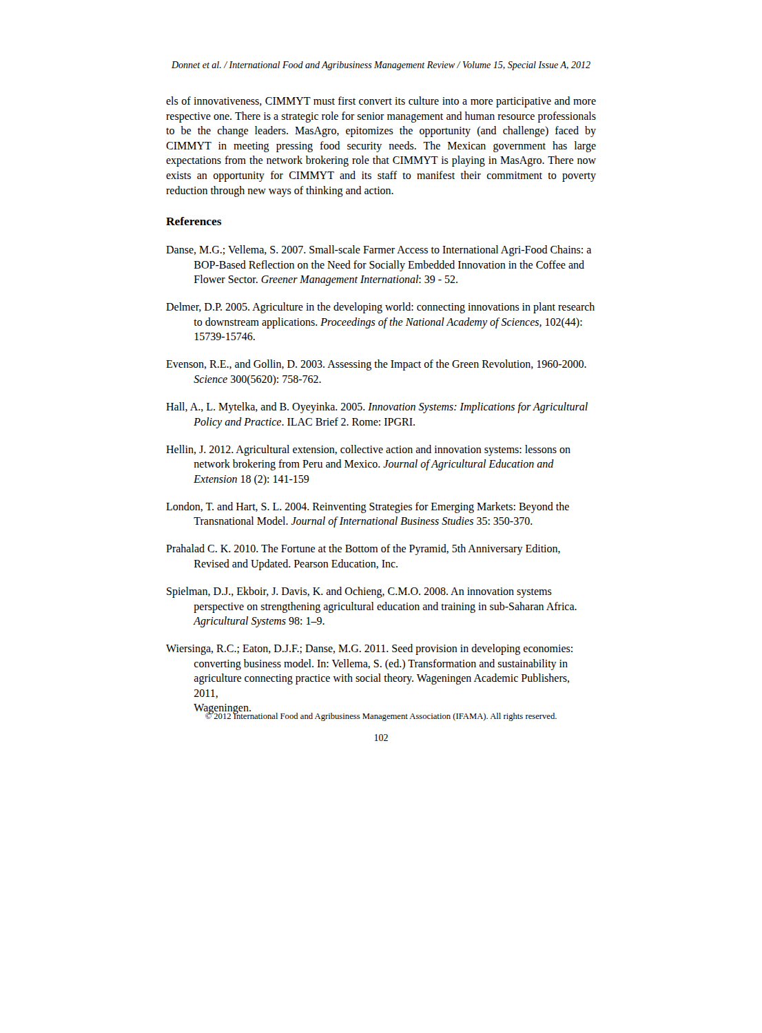Donnet et al. / International Food and Agribusiness Management Review / Volume 15, Special Issue A, 2012
els of innovativeness, CIMMYT must first convert its culture into a more participative and more respective one. There is a strategic role for senior management and human resource professionals to be the change leaders. MasAgro, epitomizes the opportunity (and challenge) faced by CIMMYT in meeting pressing food security needs. The Mexican government has large expectations from the network brokering role that CIMMYT is playing in MasAgro. There now exists an opportunity for CIMMYT and its staff to manifest their commitment to poverty reduction through new ways of thinking and action.
References
Danse, M.G.; Vellema, S. 2007. Small-scale Farmer Access to International Agri-Food Chains: a BOP-Based Reflection on the Need for Socially Embedded Innovation in the Coffee and Flower Sector. Greener Management International: 39 - 52.
Delmer, D.P. 2005. Agriculture in the developing world: connecting innovations in plant research to downstream applications. Proceedings of the National Academy of Sciences, 102(44): 15739-15746.
Evenson, R.E., and Gollin, D. 2003. Assessing the Impact of the Green Revolution, 1960-2000. Science 300(5620): 758-762.
Hall, A., L. Mytelka, and B. Oyeyinka. 2005. Innovation Systems: Implications for Agricultural Policy and Practice. ILAC Brief 2. Rome: IPGRI.
Hellin, J. 2012. Agricultural extension, collective action and innovation systems: lessons on network brokering from Peru and Mexico. Journal of Agricultural Education and Extension 18 (2): 141-159
London, T. and Hart, S. L. 2004. Reinventing Strategies for Emerging Markets: Beyond the Transnational Model. Journal of International Business Studies 35: 350-370.
Prahalad C. K. 2010. The Fortune at the Bottom of the Pyramid, 5th Anniversary Edition, Revised and Updated. Pearson Education, Inc.
Spielman, D.J., Ekboir, J. Davis, K. and Ochieng, C.M.O. 2008. An innovation systems perspective on strengthening agricultural education and training in sub-Saharan Africa. Agricultural Systems 98: 1–9.
Wiersinga, R.C.; Eaton, D.J.F.; Danse, M.G. 2011. Seed provision in developing economies: converting business model. In: Vellema, S. (ed.) Transformation and sustainability in agriculture connecting practice with social theory. Wageningen Academic Publishers, 2011,
Wageningen.
© 2012 International Food and Agribusiness Management Association (IFAMA). All rights reserved.
102